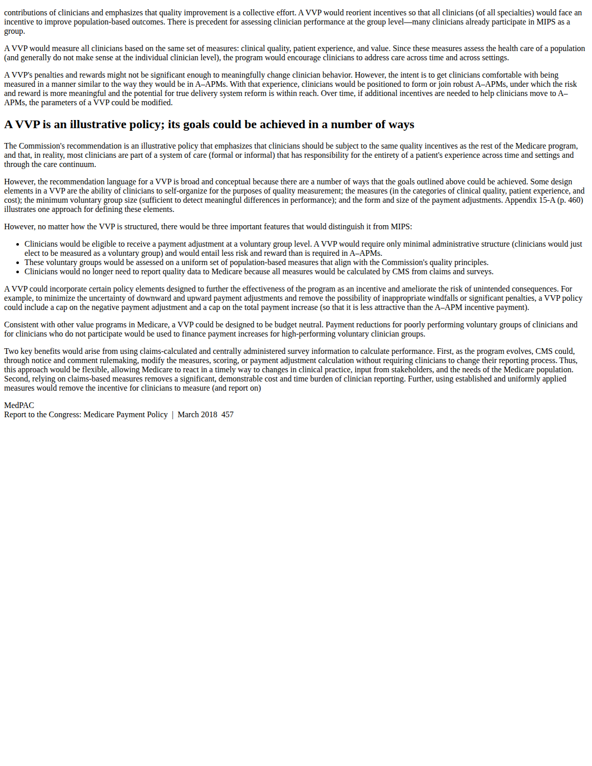contributions of clinicians and emphasizes that quality improvement is a collective effort. A VVP would reorient incentives so that all clinicians (of all specialties) would face an incentive to improve population-based outcomes. There is precedent for assessing clinician performance at the group level—many clinicians already participate in MIPS as a group.
A VVP would measure all clinicians based on the same set of measures: clinical quality, patient experience, and value. Since these measures assess the health care of a population (and generally do not make sense at the individual clinician level), the program would encourage clinicians to address care across time and across settings.
A VVP's penalties and rewards might not be significant enough to meaningfully change clinician behavior. However, the intent is to get clinicians comfortable with being measured in a manner similar to the way they would be in A–APMs. With that experience, clinicians would be positioned to form or join robust A–APMs, under which the risk and reward is more meaningful and the potential for true delivery system reform is within reach. Over time, if additional incentives are needed to help clinicians move to A–APMs, the parameters of a VVP could be modified.
A VVP is an illustrative policy; its goals could be achieved in a number of ways
The Commission's recommendation is an illustrative policy that emphasizes that clinicians should be subject to the same quality incentives as the rest of the Medicare program, and that, in reality, most clinicians are part of a system of care (formal or informal) that has responsibility for the entirety of a patient's experience across time and settings and through the care continuum.
However, the recommendation language for a VVP is broad and conceptual because there are a number of ways that the goals outlined above could be achieved. Some design elements in a VVP are the ability of clinicians to self-organize for the purposes of quality measurement; the measures (in the categories of clinical quality, patient experience, and cost); the minimum voluntary group size (sufficient to detect meaningful differences in performance); and the form and size of the payment adjustments. Appendix 15-A (p. 460) illustrates one approach for defining these elements.
However, no matter how the VVP is structured, there would be three important features that would distinguish it from MIPS:
Clinicians would be eligible to receive a payment adjustment at a voluntary group level. A VVP would require only minimal administrative structure (clinicians would just elect to be measured as a voluntary group) and would entail less risk and reward than is required in A–APMs.
These voluntary groups would be assessed on a uniform set of population-based measures that align with the Commission's quality principles.
Clinicians would no longer need to report quality data to Medicare because all measures would be calculated by CMS from claims and surveys.
A VVP could incorporate certain policy elements designed to further the effectiveness of the program as an incentive and ameliorate the risk of unintended consequences. For example, to minimize the uncertainty of downward and upward payment adjustments and remove the possibility of inappropriate windfalls or significant penalties, a VVP policy could include a cap on the negative payment adjustment and a cap on the total payment increase (so that it is less attractive than the A–APM incentive payment).
Consistent with other value programs in Medicare, a VVP could be designed to be budget neutral. Payment reductions for poorly performing voluntary groups of clinicians and for clinicians who do not participate would be used to finance payment increases for high-performing voluntary clinician groups.
Two key benefits would arise from using claims-calculated and centrally administered survey information to calculate performance. First, as the program evolves, CMS could, through notice and comment rulemaking, modify the measures, scoring, or payment adjustment calculation without requiring clinicians to change their reporting process. Thus, this approach would be flexible, allowing Medicare to react in a timely way to changes in clinical practice, input from stakeholders, and the needs of the Medicare population. Second, relying on claims-based measures removes a significant, demonstrable cost and time burden of clinician reporting. Further, using established and uniformly applied measures would remove the incentive for clinicians to measure (and report on)
MedPAC
Report to the Congress: Medicare Payment Policy | March 2018 457